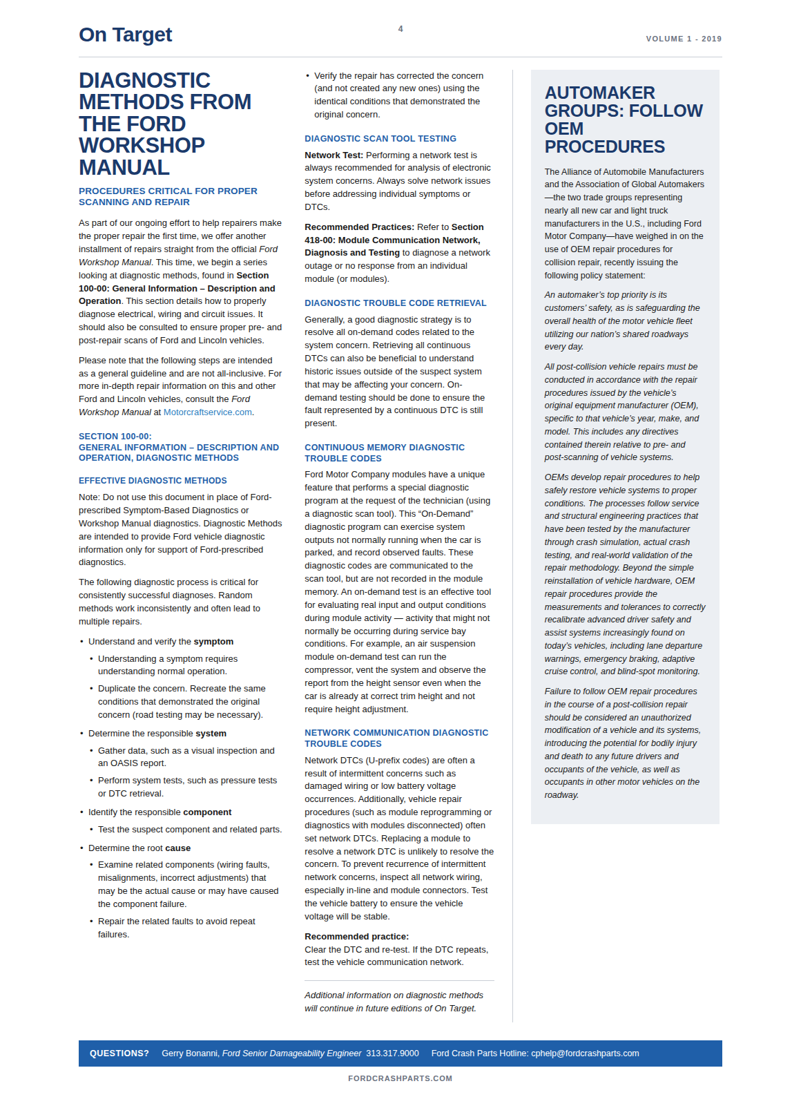On Target
4
VOLUME 1 - 2019
Diagnostic Methods from the Ford Workshop Manual
Procedures critical for proper scanning and repair
As part of our ongoing effort to help repairers make the proper repair the first time, we offer another installment of repairs straight from the official Ford Workshop Manual. This time, we begin a series looking at diagnostic methods, found in Section 100-00: General Information – Description and Operation. This section details how to properly diagnose electrical, wiring and circuit issues. It should also be consulted to ensure proper pre- and post-repair scans of Ford and Lincoln vehicles.
Please note that the following steps are intended as a general guideline and are not all-inclusive. For more in-depth repair information on this and other Ford and Lincoln vehicles, consult the Ford Workshop Manual at Motorcraftservice.com.
Section 100-00:
General Information – Description and Operation, Diagnostic Methods
Effective Diagnostic Methods
Note: Do not use this document in place of Ford-prescribed Symptom-Based Diagnostics or Workshop Manual diagnostics. Diagnostic Methods are intended to provide Ford vehicle diagnostic information only for support of Ford-prescribed diagnostics.
The following diagnostic process is critical for consistently successful diagnoses. Random methods work inconsistently and often lead to multiple repairs.
Understand and verify the symptom
Understanding a symptom requires understanding normal operation.
Duplicate the concern. Recreate the same conditions that demonstrated the original concern (road testing may be necessary).
Determine the responsible system
Gather data, such as a visual inspection and an OASIS report.
Perform system tests, such as pressure tests or DTC retrieval.
Identify the responsible component
Test the suspect component and related parts.
Determine the root cause
Examine related components (wiring faults, misalignments, incorrect adjustments) that may be the actual cause or may have caused the component failure.
Repair the related faults to avoid repeat failures.
Verify the repair has corrected the concern (and not created any new ones) using the identical conditions that demonstrated the original concern.
Diagnostic Scan Tool Testing
Network Test: Performing a network test is always recommended for analysis of electronic system concerns. Always solve network issues before addressing individual symptoms or DTCs.
Recommended Practices: Refer to Section 418-00: Module Communication Network, Diagnosis and Testing to diagnose a network outage or no response from an individual module (or modules).
Diagnostic Trouble Code Retrieval
Generally, a good diagnostic strategy is to resolve all on-demand codes related to the system concern. Retrieving all continuous DTCs can also be beneficial to understand historic issues outside of the suspect system that may be affecting your concern. On-demand testing should be done to ensure the fault represented by a continuous DTC is still present.
Continuous Memory Diagnostic Trouble Codes
Ford Motor Company modules have a unique feature that performs a special diagnostic program at the request of the technician (using a diagnostic scan tool). This “On-Demand” diagnostic program can exercise system outputs not normally running when the car is parked, and record observed faults. These diagnostic codes are communicated to the scan tool, but are not recorded in the module memory. An on-demand test is an effective tool for evaluating real input and output conditions during module activity — activity that might not normally be occurring during service bay conditions. For example, an air suspension module on-demand test can run the compressor, vent the system and observe the report from the height sensor even when the car is already at correct trim height and not require height adjustment.
Network Communication Diagnostic Trouble Codes
Network DTCs (U-prefix codes) are often a result of intermittent concerns such as damaged wiring or low battery voltage occurrences. Additionally, vehicle repair procedures (such as module reprogramming or diagnostics with modules disconnected) often set network DTCs. Replacing a module to resolve a network DTC is unlikely to resolve the concern. To prevent recurrence of intermittent network concerns, inspect all network wiring, especially in-line and module connectors. Test the vehicle battery to ensure the vehicle voltage will be stable.
Recommended practice:
Clear the DTC and re-test. If the DTC repeats, test the vehicle communication network.
Additional information on diagnostic methods will continue in future editions of On Target.
Automaker Groups: Follow OEM Procedures
The Alliance of Automobile Manufacturers and the Association of Global Automakers—the two trade groups representing nearly all new car and light truck manufacturers in the U.S., including Ford Motor Company—have weighed in on the use of OEM repair procedures for collision repair, recently issuing the following policy statement:
An automaker’s top priority is its customers’ safety, as is safeguarding the overall health of the motor vehicle fleet utilizing our nation’s shared roadways every day.
All post-collision vehicle repairs must be conducted in accordance with the repair procedures issued by the vehicle’s original equipment manufacturer (OEM), specific to that vehicle’s year, make, and model. This includes any directives contained therein relative to pre- and post-scanning of vehicle systems.
OEMs develop repair procedures to help safely restore vehicle systems to proper conditions. The processes follow service and structural engineering practices that have been tested by the manufacturer through crash simulation, actual crash testing, and real-world validation of the repair methodology. Beyond the simple reinstallation of vehicle hardware, OEM repair procedures provide the measurements and tolerances to correctly recalibrate advanced driver safety and assist systems increasingly found on today’s vehicles, including lane departure warnings, emergency braking, adaptive cruise control, and blind-spot monitoring.
Failure to follow OEM repair procedures in the course of a post-collision repair should be considered an unauthorized modification of a vehicle and its systems, introducing the potential for bodily injury and death to any future drivers and occupants of the vehicle, as well as occupants in other motor vehicles on the roadway.
QUESTIONS? Gerry Bonanni, Ford Senior Damageability Engineer 313.317.9000 Ford Crash Parts Hotline: cphelp@fordcrashparts.com
FORDCRASHPARTS.COM